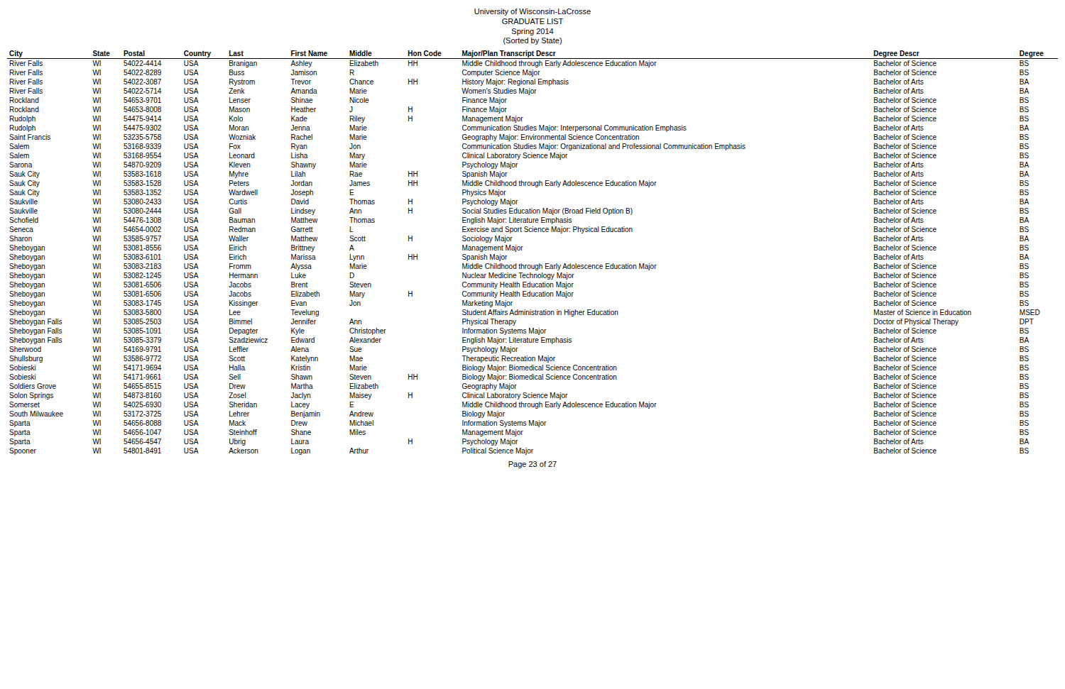University of Wisconsin-LaCrosse
GRADUATE LIST
Spring 2014
(Sorted by State)
| City | State | Postal | Country | Last | First Name | Middle | Hon Code | Major/Plan Transcript Descr | Degree Descr | Degree |
| --- | --- | --- | --- | --- | --- | --- | --- | --- | --- | --- |
| River Falls | WI | 54022-4414 | USA | Branigan | Ashley | Elizabeth | HH | Middle Childhood through Early Adolescence Education Major | Bachelor of Science | BS |
| River Falls | WI | 54022-8289 | USA | Buss | Jamison | R | | Computer Science Major | Bachelor of Science | BS |
| River Falls | WI | 54022-3087 | USA | Rystrom | Trevor | Chance | HH | History Major: Regional Emphasis | Bachelor of Arts | BA |
| River Falls | WI | 54022-5714 | USA | Zenk | Amanda | Marie | | Women's Studies Major | Bachelor of Arts | BA |
| Rockland | WI | 54653-9701 | USA | Lenser | Shinae | Nicole | | Finance Major | Bachelor of Science | BS |
| Rockland | WI | 54653-8008 | USA | Mason | Heather | J | H | Finance Major | Bachelor of Science | BS |
| Rudolph | WI | 54475-9414 | USA | Kolo | Kade | Riley | H | Management Major | Bachelor of Science | BS |
| Rudolph | WI | 54475-9302 | USA | Moran | Jenna | Marie | | Communication Studies Major: Interpersonal Communication Emphasis | Bachelor of Arts | BA |
| Saint Francis | WI | 53235-5758 | USA | Wozniak | Rachel | Marie | | Geography Major: Environmental Science Concentration | Bachelor of Science | BS |
| Salem | WI | 53168-9339 | USA | Fox | Ryan | Jon | | Communication Studies Major: Organizational and Professional Communication Emphasis | Bachelor of Science | BS |
| Salem | WI | 53168-9554 | USA | Leonard | Lisha | Mary | | Clinical Laboratory Science Major | Bachelor of Science | BS |
| Sarona | WI | 54870-9209 | USA | Kleven | Shawny | Marie | | Psychology Major | Bachelor of Arts | BA |
| Sauk City | WI | 53583-1618 | USA | Myhre | Lilah | Rae | HH | Spanish Major | Bachelor of Arts | BA |
| Sauk City | WI | 53583-1528 | USA | Peters | Jordan | James | HH | Middle Childhood through Early Adolescence Education Major | Bachelor of Science | BS |
| Sauk City | WI | 53583-1352 | USA | Wardwell | Joseph | E | | Physics Major | Bachelor of Science | BS |
| Saukville | WI | 53080-2433 | USA | Curtis | David | Thomas | H | Psychology Major | Bachelor of Arts | BA |
| Saukville | WI | 53080-2444 | USA | Gall | Lindsey | Ann | H | Social Studies Education Major (Broad Field Option B) | Bachelor of Science | BS |
| Schofield | WI | 54476-1308 | USA | Bauman | Matthew | Thomas | | English Major: Literature Emphasis | Bachelor of Arts | BA |
| Seneca | WI | 54654-0002 | USA | Redman | Garrett | L | | Exercise and Sport Science Major: Physical Education | Bachelor of Science | BS |
| Sharon | WI | 53585-9757 | USA | Waller | Matthew | Scott | H | Sociology Major | Bachelor of Arts | BA |
| Sheboygan | WI | 53081-8556 | USA | Eirich | Brittney | A | | Management Major | Bachelor of Science | BS |
| Sheboygan | WI | 53083-6101 | USA | Eirich | Marissa | Lynn | HH | Spanish Major | Bachelor of Arts | BA |
| Sheboygan | WI | 53083-2183 | USA | Fromm | Alyssa | Marie | | Middle Childhood through Early Adolescence Education Major | Bachelor of Science | BS |
| Sheboygan | WI | 53082-1245 | USA | Hermann | Luke | D | | Nuclear Medicine Technology Major | Bachelor of Science | BS |
| Sheboygan | WI | 53081-6506 | USA | Jacobs | Brent | Steven | | Community Health Education Major | Bachelor of Science | BS |
| Sheboygan | WI | 53081-6506 | USA | Jacobs | Elizabeth | Mary | H | Community Health Education Major | Bachelor of Science | BS |
| Sheboygan | WI | 53083-1745 | USA | Kissinger | Evan | Jon | | Marketing Major | Bachelor of Science | BS |
| Sheboygan | WI | 53083-5800 | USA | Lee | Tevelung | | | Student Affairs Administration in Higher Education | Master of Science in Education | MSED |
| Sheboygan Falls | WI | 53085-2503 | USA | Bimmel | Jennifer | Ann | | Physical Therapy | Doctor of Physical Therapy | DPT |
| Sheboygan Falls | WI | 53085-1091 | USA | Depagter | Kyle | Christopher | | Information Systems Major | Bachelor of Science | BS |
| Sheboygan Falls | WI | 53085-3379 | USA | Szadziewicz | Edward | Alexander | | English Major: Literature Emphasis | Bachelor of Arts | BA |
| Sherwood | WI | 54169-9791 | USA | Leffler | Alena | Sue | | Psychology Major | Bachelor of Science | BS |
| Shullsburg | WI | 53586-9772 | USA | Scott | Katelynn | Mae | | Therapeutic Recreation Major | Bachelor of Science | BS |
| Sobieski | WI | 54171-9694 | USA | Halla | Kristin | Marie | | Biology Major: Biomedical Science Concentration | Bachelor of Science | BS |
| Sobieski | WI | 54171-9661 | USA | Sell | Shawn | Steven | HH | Biology Major: Biomedical Science Concentration | Bachelor of Science | BS |
| Soldiers Grove | WI | 54655-8515 | USA | Drew | Martha | Elizabeth | | Geography Major | Bachelor of Science | BS |
| Solon Springs | WI | 54873-8160 | USA | Zosel | Jaclyn | Maisey | H | Clinical Laboratory Science Major | Bachelor of Science | BS |
| Somerset | WI | 54025-6930 | USA | Sheridan | Lacey | E | | Middle Childhood through Early Adolescence Education Major | Bachelor of Science | BS |
| South Milwaukee | WI | 53172-3725 | USA | Lehrer | Benjamin | Andrew | | Biology Major | Bachelor of Science | BS |
| Sparta | WI | 54656-8088 | USA | Mack | Drew | Michael | | Information Systems Major | Bachelor of Science | BS |
| Sparta | WI | 54656-1047 | USA | Steinhoff | Shane | Miles | | Management Major | Bachelor of Science | BS |
| Sparta | WI | 54656-4547 | USA | Ubrig | Laura | | H | Psychology Major | Bachelor of Arts | BA |
| Spooner | WI | 54801-8491 | USA | Ackerson | Logan | Arthur | | Political Science Major | Bachelor of Science | BS |
Page 23 of 27